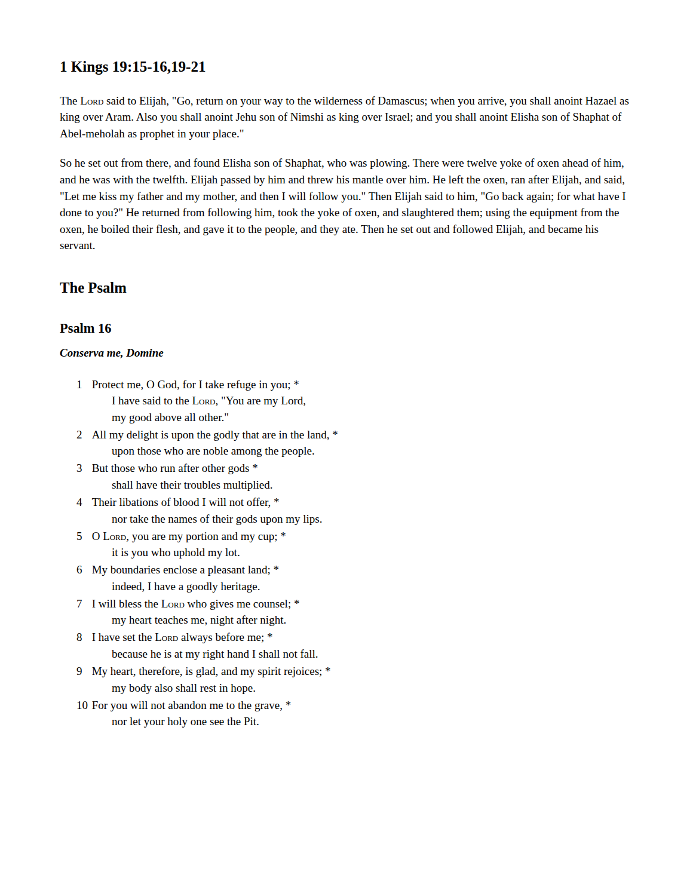1 Kings 19:15-16,19-21
The Lord said to Elijah, "Go, return on your way to the wilderness of Damascus; when you arrive, you shall anoint Hazael as king over Aram. Also you shall anoint Jehu son of Nimshi as king over Israel; and you shall anoint Elisha son of Shaphat of Abel-meholah as prophet in your place."
So he set out from there, and found Elisha son of Shaphat, who was plowing. There were twelve yoke of oxen ahead of him, and he was with the twelfth. Elijah passed by him and threw his mantle over him. He left the oxen, ran after Elijah, and said, "Let me kiss my father and my mother, and then I will follow you." Then Elijah said to him, "Go back again; for what have I done to you?" He returned from following him, took the yoke of oxen, and slaughtered them; using the equipment from the oxen, he boiled their flesh, and gave it to the people, and they ate. Then he set out and followed Elijah, and became his servant.
The Psalm
Psalm 16
Conserva me, Domine
1 Protect me, O God, for I take refuge in you; * I have said to the Lord, "You are my Lord, my good above all other."
2 All my delight is upon the godly that are in the land, * upon those who are noble among the people.
3 But those who run after other gods * shall have their troubles multiplied.
4 Their libations of blood I will not offer, * nor take the names of their gods upon my lips.
5 O Lord, you are my portion and my cup; * it is you who uphold my lot.
6 My boundaries enclose a pleasant land; * indeed, I have a goodly heritage.
7 I will bless the Lord who gives me counsel; * my heart teaches me, night after night.
8 I have set the Lord always before me; * because he is at my right hand I shall not fall.
9 My heart, therefore, is glad, and my spirit rejoices; * my body also shall rest in hope.
10 For you will not abandon me to the grave, * nor let your holy one see the Pit.